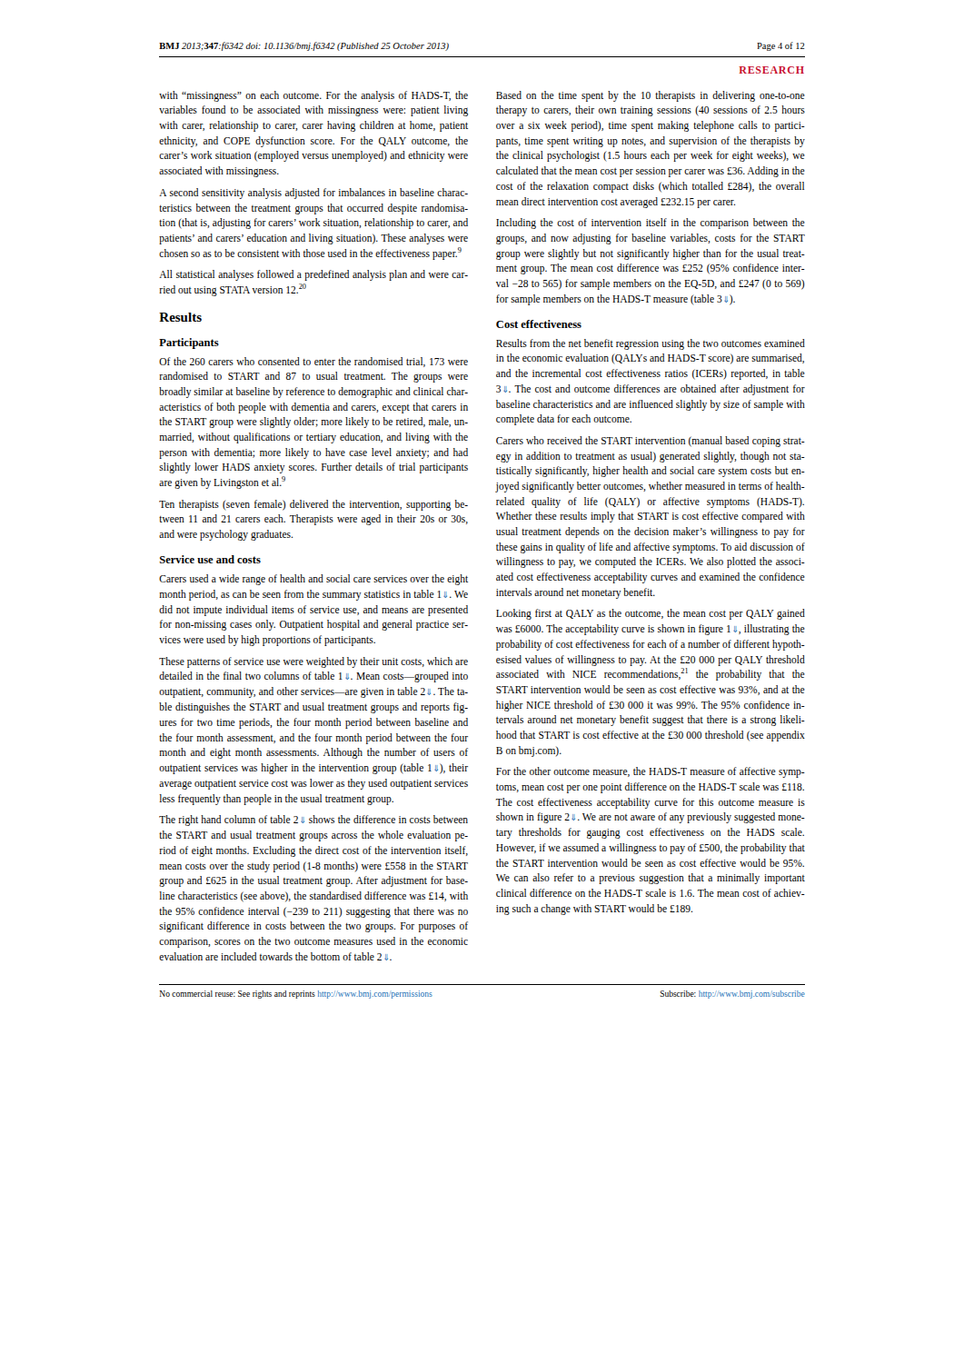BMJ 2013;347:f6342 doi: 10.1136/bmj.f6342 (Published 25 October 2013)
Page 4 of 12
RESEARCH
with “missingness” on each outcome. For the analysis of HADS-T, the variables found to be associated with missingness were: patient living with carer, relationship to carer, carer having children at home, patient ethnicity, and COPE dysfunction score. For the QALY outcome, the carer’s work situation (employed versus unemployed) and ethnicity were associated with missingness.
A second sensitivity analysis adjusted for imbalances in baseline characteristics between the treatment groups that occurred despite randomisation (that is, adjusting for carers’ work situation, relationship to carer, and patients’ and carers’ education and living situation). These analyses were chosen so as to be consistent with those used in the effectiveness paper.9
All statistical analyses followed a predefined analysis plan and were carried out using STATA version 12.20
Results
Participants
Of the 260 carers who consented to enter the randomised trial, 173 were randomised to START and 87 to usual treatment. The groups were broadly similar at baseline by reference to demographic and clinical characteristics of both people with dementia and carers, except that carers in the START group were slightly older; more likely to be retired, male, unmarried, without qualifications or tertiary education, and living with the person with dementia; more likely to have case level anxiety; and had slightly lower HADS anxiety scores. Further details of trial participants are given by Livingston et al.9
Ten therapists (seven female) delivered the intervention, supporting between 11 and 21 carers each. Therapists were aged in their 20s or 30s, and were psychology graduates.
Service use and costs
Carers used a wide range of health and social care services over the eight month period, as can be seen from the summary statistics in table 1⇓. We did not impute individual items of service use, and means are presented for non-missing cases only. Outpatient hospital and general practice services were used by high proportions of participants.
These patterns of service use were weighted by their unit costs, which are detailed in the final two columns of table 1⇓. Mean costs—grouped into outpatient, community, and other services—are given in table 2⇓. The table distinguishes the START and usual treatment groups and reports figures for two time periods, the four month period between baseline and the four month assessment, and the four month period between the four month and eight month assessments. Although the number of users of outpatient services was higher in the intervention group (table 1⇓), their average outpatient service cost was lower as they used outpatient services less frequently than people in the usual treatment group.
The right hand column of table 2⇓ shows the difference in costs between the START and usual treatment groups across the whole evaluation period of eight months. Excluding the direct cost of the intervention itself, mean costs over the study period (1-8 months) were £558 in the START group and £625 in the usual treatment group. After adjustment for baseline characteristics (see above), the standardised difference was £14, with the 95% confidence interval (−239 to 211) suggesting that there was no significant difference in costs between the two groups. For purposes of comparison, scores on the two outcome measures used in the economic evaluation are included towards the bottom of table 2⇓.
Based on the time spent by the 10 therapists in delivering one-to-one therapy to carers, their own training sessions (40 sessions of 2.5 hours over a six week period), time spent making telephone calls to participants, time spent writing up notes, and supervision of the therapists by the clinical psychologist (1.5 hours each per week for eight weeks), we calculated that the mean cost per session per carer was £36. Adding in the cost of the relaxation compact disks (which totalled £284), the overall mean direct intervention cost averaged £232.15 per carer.
Including the cost of intervention itself in the comparison between the groups, and now adjusting for baseline variables, costs for the START group were slightly but not significantly higher than for the usual treatment group. The mean cost difference was £252 (95% confidence interval −28 to 565) for sample members on the EQ-5D, and £247 (0 to 569) for sample members on the HADS-T measure (table 3⇓).
Cost effectiveness
Results from the net benefit regression using the two outcomes examined in the economic evaluation (QALYs and HADS-T score) are summarised, and the incremental cost effectiveness ratios (ICERs) reported, in table 3⇓. The cost and outcome differences are obtained after adjustment for baseline characteristics and are influenced slightly by size of sample with complete data for each outcome.
Carers who received the START intervention (manual based coping strategy in addition to treatment as usual) generated slightly, though not statistically significantly, higher health and social care system costs but enjoyed significantly better outcomes, whether measured in terms of health-related quality of life (QALY) or affective symptoms (HADS-T). Whether these results imply that START is cost effective compared with usual treatment depends on the decision maker’s willingness to pay for these gains in quality of life and affective symptoms. To aid discussion of willingness to pay, we computed the ICERs. We also plotted the associated cost effectiveness acceptability curves and examined the confidence intervals around net monetary benefit.
Looking first at QALY as the outcome, the mean cost per QALY gained was £6000. The acceptability curve is shown in figure 1⇓, illustrating the probability of cost effectiveness for each of a number of different hypothesised values of willingness to pay. At the £20 000 per QALY threshold associated with NICE recommendations,21 the probability that the START intervention would be seen as cost effective was 93%, and at the higher NICE threshold of £30 000 it was 99%. The 95% confidence intervals around net monetary benefit suggest that there is a strong likelihood that START is cost effective at the £30 000 threshold (see appendix B on bmj.com).
For the other outcome measure, the HADS-T measure of affective symptoms, mean cost per one point difference on the HADS-T scale was £118. The cost effectiveness acceptability curve for this outcome measure is shown in figure 2⇓. We are not aware of any previously suggested monetary thresholds for gauging cost effectiveness on the HADS scale. However, if we assumed a willingness to pay of £500, the probability that the START intervention would be seen as cost effective would be 95%. We can also refer to a previous suggestion that a minimally important clinical difference on the HADS-T scale is 1.6. The mean cost of achieving such a change with START would be £189.
No commercial reuse: See rights and reprints http://www.bmj.com/permissions
Subscribe: http://www.bmj.com/subscribe